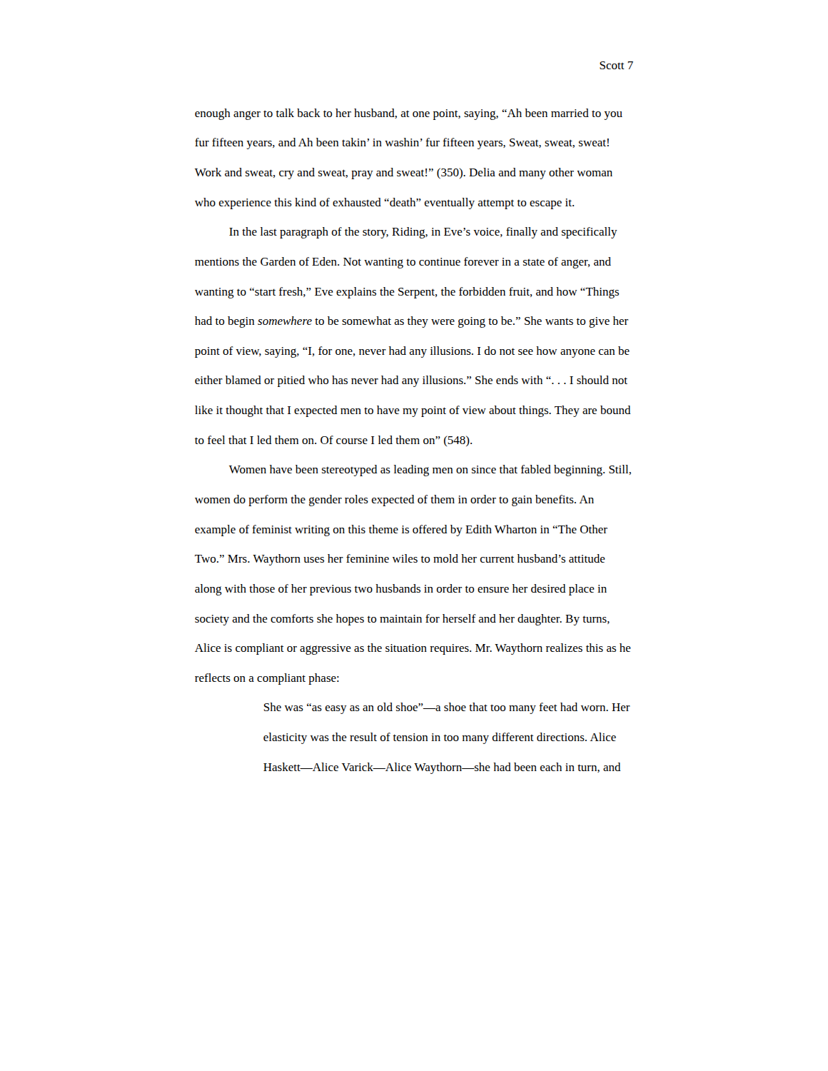Scott 7
enough anger to talk back to her husband, at one point, saying, “Ah been married to you fur fifteen years, and Ah been takin’ in washin’ fur fifteen years, Sweat, sweat, sweat! Work and sweat, cry and sweat, pray and sweat!” (350). Delia and many other woman who experience this kind of exhausted “death” eventually attempt to escape it.
In the last paragraph of the story, Riding, in Eve’s voice, finally and specifically mentions the Garden of Eden. Not wanting to continue forever in a state of anger, and wanting to “start fresh,” Eve explains the Serpent, the forbidden fruit, and how “Things had to begin somewhere to be somewhat as they were going to be.” She wants to give her point of view, saying, “I, for one, never had any illusions. I do not see how anyone can be either blamed or pitied who has never had any illusions.” She ends with “. . . I should not like it thought that I expected men to have my point of view about things. They are bound to feel that I led them on. Of course I led them on” (548).
Women have been stereotyped as leading men on since that fabled beginning. Still, women do perform the gender roles expected of them in order to gain benefits. An example of feminist writing on this theme is offered by Edith Wharton in “The Other Two.” Mrs. Waythorn uses her feminine wiles to mold her current husband’s attitude along with those of her previous two husbands in order to ensure her desired place in society and the comforts she hopes to maintain for herself and her daughter. By turns, Alice is compliant or aggressive as the situation requires. Mr. Waythorn realizes this as he reflects on a compliant phase:
She was “as easy as an old shoe”—a shoe that too many feet had worn. Her elasticity was the result of tension in too many different directions. Alice Haskett—Alice Varick—Alice Waythorn—she had been each in turn, and